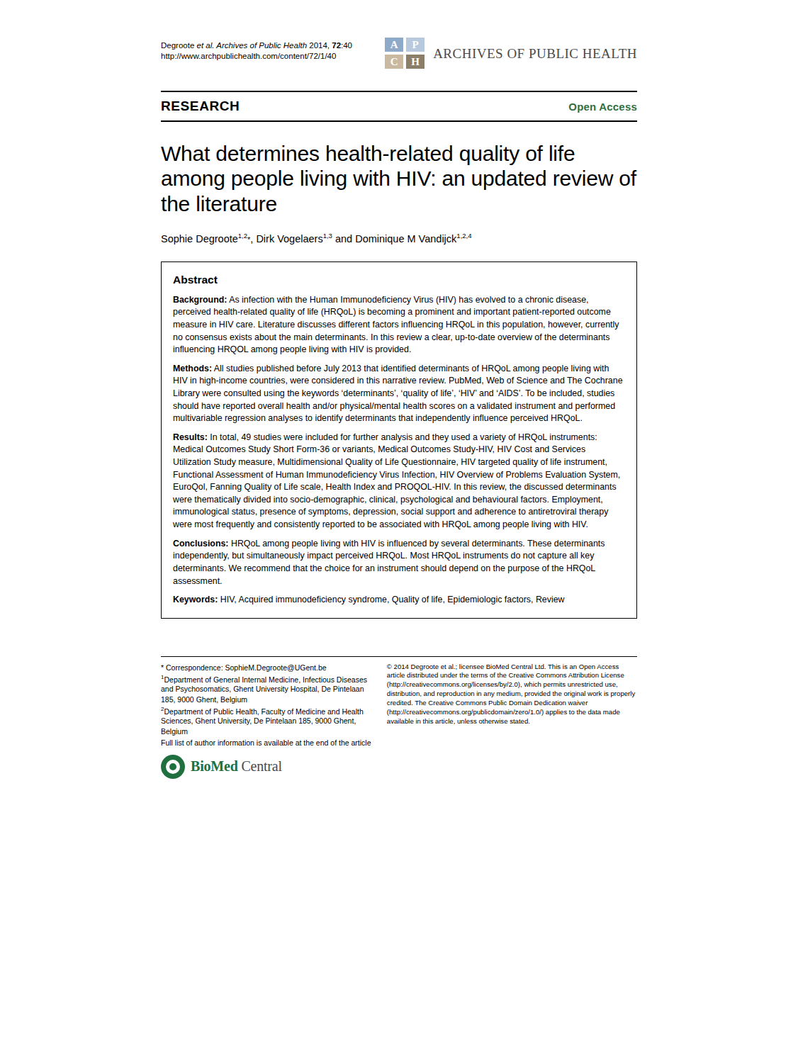Degroote et al. Archives of Public Health 2014, 72:40
http://www.archpublichealth.com/content/72/1/40
APCH
ARCHIVES OF PUBLIC HEALTH
RESEARCH
Open Access
What determines health-related quality of life among people living with HIV: an updated review of the literature
Sophie Degroote1,2*, Dirk Vogelaers1,3 and Dominique M Vandijck1,2,4
Abstract
Background: As infection with the Human Immunodeficiency Virus (HIV) has evolved to a chronic disease, perceived health-related quality of life (HRQoL) is becoming a prominent and important patient-reported outcome measure in HIV care. Literature discusses different factors influencing HRQoL in this population, however, currently no consensus exists about the main determinants. In this review a clear, up-to-date overview of the determinants influencing HRQOL among people living with HIV is provided.
Methods: All studies published before July 2013 that identified determinants of HRQoL among people living with HIV in high-income countries, were considered in this narrative review. PubMed, Web of Science and The Cochrane Library were consulted using the keywords ‘determinants’, ‘quality of life’, ‘HIV’ and ‘AIDS’. To be included, studies should have reported overall health and/or physical/mental health scores on a validated instrument and performed multivariable regression analyses to identify determinants that independently influence perceived HRQoL.
Results: In total, 49 studies were included for further analysis and they used a variety of HRQoL instruments: Medical Outcomes Study Short Form-36 or variants, Medical Outcomes Study-HIV, HIV Cost and Services Utilization Study measure, Multidimensional Quality of Life Questionnaire, HIV targeted quality of life instrument, Functional Assessment of Human Immunodeficiency Virus Infection, HIV Overview of Problems Evaluation System, EuroQol, Fanning Quality of Life scale, Health Index and PROQOL-HIV. In this review, the discussed determinants were thematically divided into socio-demographic, clinical, psychological and behavioural factors. Employment, immunological status, presence of symptoms, depression, social support and adherence to antiretroviral therapy were most frequently and consistently reported to be associated with HRQoL among people living with HIV.
Conclusions: HRQoL among people living with HIV is influenced by several determinants. These determinants independently, but simultaneously impact perceived HRQoL. Most HRQoL instruments do not capture all key determinants. We recommend that the choice for an instrument should depend on the purpose of the HRQoL assessment.
Keywords: HIV, Acquired immunodeficiency syndrome, Quality of life, Epidemiologic factors, Review
* Correspondence: SophieM.Degroote@UGent.be
1Department of General Internal Medicine, Infectious Diseases and Psychosomatics, Ghent University Hospital, De Pintelaan 185, 9000 Ghent, Belgium
2Department of Public Health, Faculty of Medicine and Health Sciences, Ghent University, De Pintelaan 185, 9000 Ghent, Belgium
Full list of author information is available at the end of the article
BioMed Central
© 2014 Degroote et al.; licensee BioMed Central Ltd. This is an Open Access article distributed under the terms of the Creative Commons Attribution License (http://creativecommons.org/licenses/by/2.0), which permits unrestricted use, distribution, and reproduction in any medium, provided the original work is properly credited. The Creative Commons Public Domain Dedication waiver (http://creativecommons.org/publicdomain/zero/1.0/) applies to the data made available in this article, unless otherwise stated.